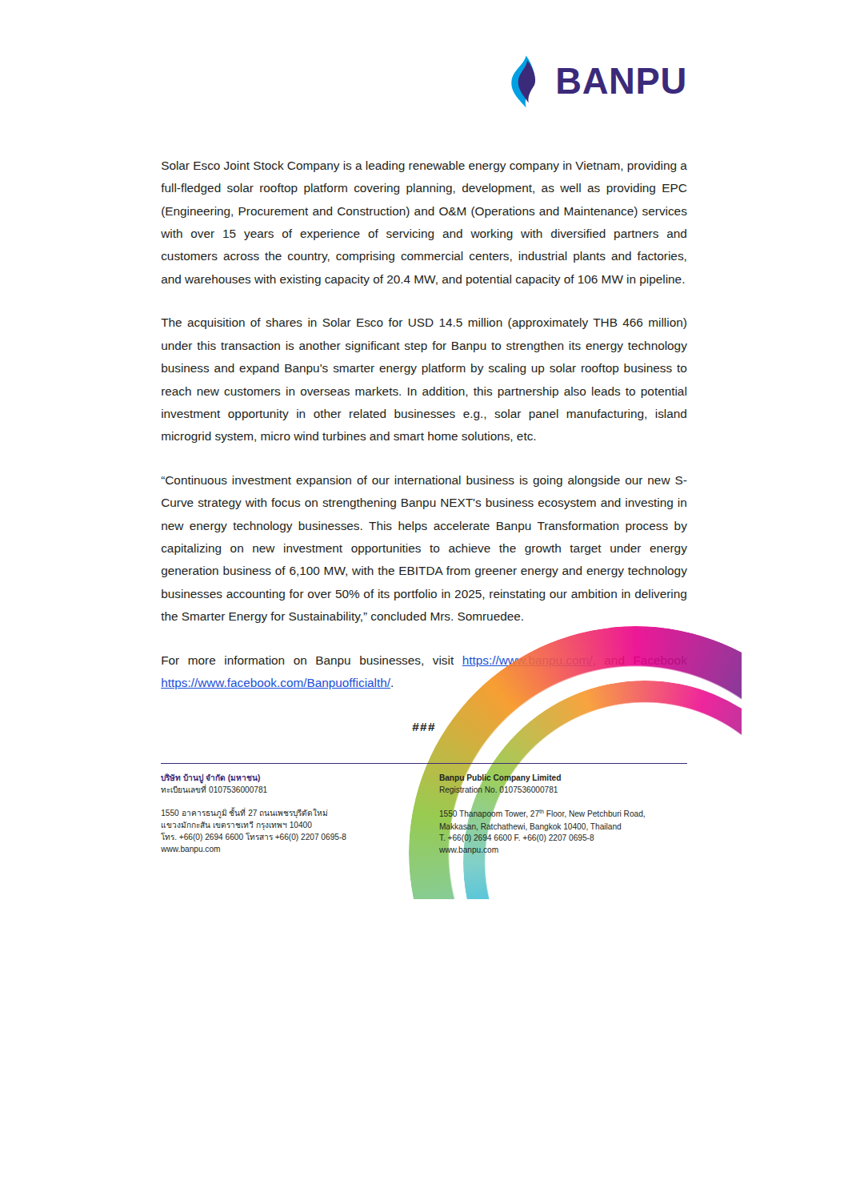BANPU
Solar Esco Joint Stock Company is a leading renewable energy company in Vietnam, providing a full-fledged solar rooftop platform covering planning, development, as well as providing EPC (Engineering, Procurement and Construction) and O&M (Operations and Maintenance) services with over 15 years of experience of servicing and working with diversified partners and customers across the country, comprising commercial centers, industrial plants and factories, and warehouses with existing capacity of 20.4 MW, and potential capacity of 106 MW in pipeline.
The acquisition of shares in Solar Esco for USD 14.5 million (approximately THB 466 million) under this transaction is another significant step for Banpu to strengthen its energy technology business and expand Banpu's smarter energy platform by scaling up solar rooftop business to reach new customers in overseas markets. In addition, this partnership also leads to potential investment opportunity in other related businesses e.g., solar panel manufacturing, island microgrid system, micro wind turbines and smart home solutions, etc.
“Continuous investment expansion of our international business is going alongside our new S-Curve strategy with focus on strengthening Banpu NEXT's business ecosystem and investing in new energy technology businesses. This helps accelerate Banpu Transformation process by capitalizing on new investment opportunities to achieve the growth target under energy generation business of 6,100 MW, with the EBITDA from greener energy and energy technology businesses accounting for over 50% of its portfolio in 2025, reinstating our ambition in delivering the Smarter Energy for Sustainability,” concluded Mrs. Somruedee.
For more information on Banpu businesses, visit https://www.banpu.com/, and Facebook https://www.facebook.com/Banpuofficialth/.
###
บริษัท บ้านปู จำกัด (มหาชน)
ทะเบียนเลขที่ 0107536000781
1550 อาคารธนภูมิ ชั้นที่ 27 ถนนเพชรบุรีตัดใหม่
แขวงมักกะสัน เขตราชเทวี กรุงเทพฯ 10400
โทร. +66(0) 2694 6600 โทรสาร +66(0) 2207 0695-8
www.banpu.com
Banpu Public Company Limited
Registration No. 0107536000781
1550 Thanapoom Tower, 27th Floor, New Petchburi Road,
Makkasan, Ratchathewi, Bangkok 10400, Thailand
T. +66(0) 2694 6600 F. +66(0) 2207 0695-8
www.banpu.com